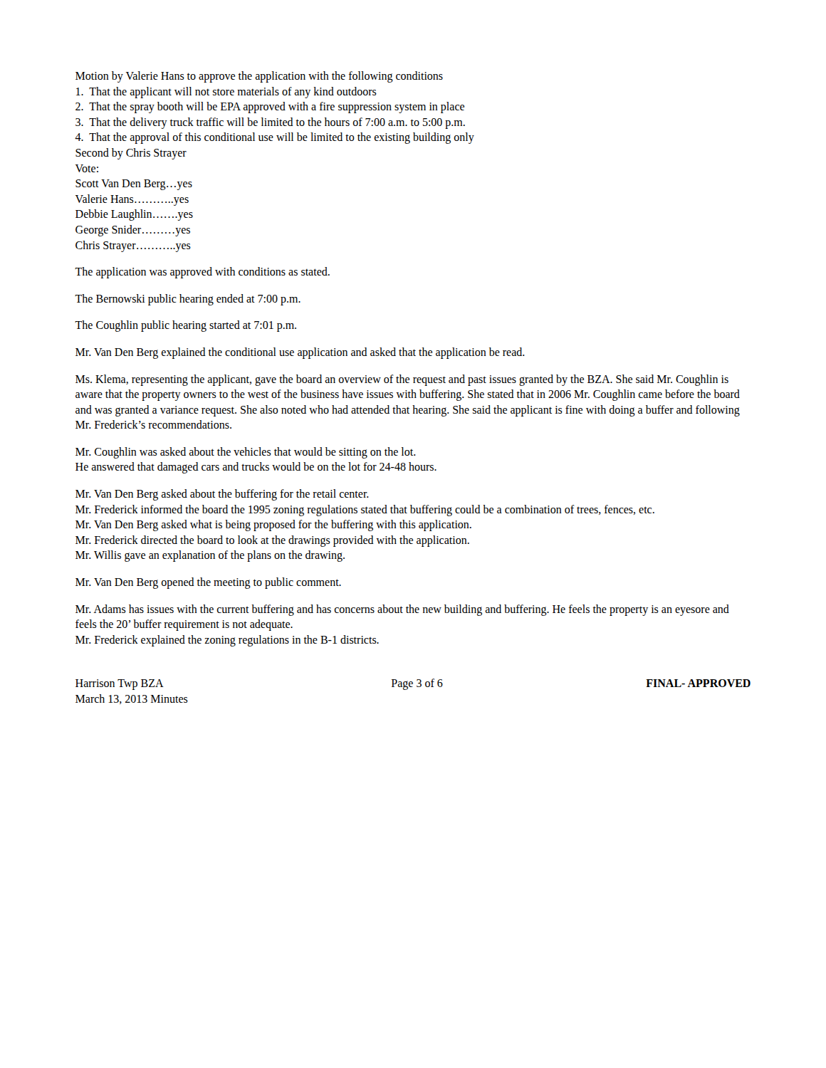Motion by Valerie Hans to approve the application with the following conditions
1. That the applicant will not store materials of any kind outdoors
2. That the spray booth will be EPA approved with a fire suppression system in place
3. That the delivery truck traffic will be limited to the hours of 7:00 a.m. to 5:00 p.m.
4. That the approval of this conditional use will be limited to the existing building only
Second by Chris Strayer
Vote:
Scott Van Den Berg…yes
Valerie Hans………..yes
Debbie Laughlin…….yes
George Snider………yes
Chris Strayer………..yes
The application was approved with conditions as stated.
The Bernowski public hearing ended at 7:00 p.m.
The Coughlin public hearing started at 7:01 p.m.
Mr. Van Den Berg explained the conditional use application and asked that the application be read.
Ms. Klema, representing the applicant, gave the board an overview of the request and past issues granted by the BZA. She said Mr. Coughlin is aware that the property owners to the west of the business have issues with buffering. She stated that in 2006 Mr. Coughlin came before the board and was granted a variance request. She also noted who had attended that hearing. She said the applicant is fine with doing a buffer and following Mr. Frederick’s recommendations.
Mr. Coughlin was asked about the vehicles that would be sitting on the lot.
He answered that damaged cars and trucks would be on the lot for 24-48 hours.
Mr. Van Den Berg asked about the buffering for the retail center.
Mr. Frederick informed the board the 1995 zoning regulations stated that buffering could be a combination of trees, fences, etc.
Mr. Van Den Berg asked what is being proposed for the buffering with this application.
Mr. Frederick directed the board to look at the drawings provided with the application.
Mr. Willis gave an explanation of the plans on the drawing.
Mr. Van Den Berg opened the meeting to public comment.
Mr. Adams has issues with the current buffering and has concerns about the new building and buffering. He feels the property is an eyesore and feels the 20’ buffer requirement is not adequate.
Mr. Frederick explained the zoning regulations in the B-1 districts.
Harrison Twp BZA
March 13, 2013 Minutes
Page 3 of 6
FINAL- APPROVED